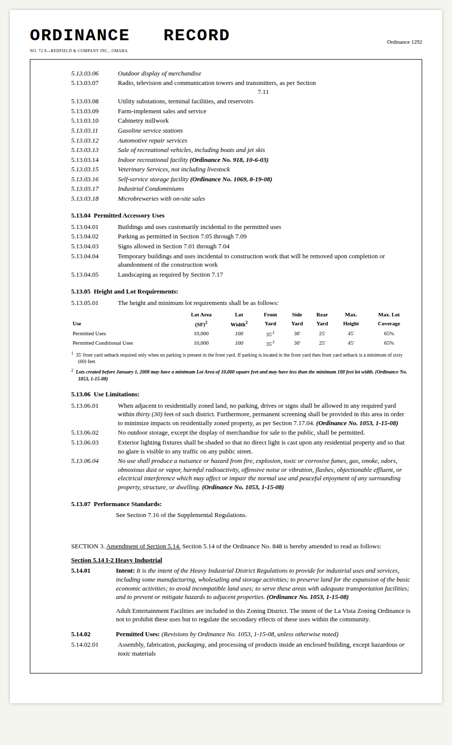ORDINANCE RECORD Ordinance 1292
No. 72 8—Redfield & Company Inc., Omaha
| 5.13.03.06 | Outdoor display of merchandise |
| 5.13.03.07 | Radio, television and communication towers and transmitters, as per Section 7.11 |
| 5.13.03.08 | Utility substations, terminal facilities, and reservoirs |
| 5.13.03.09 | Farm-implement sales and service |
| 5.13.03.10 | Cabinetry millwork |
| 5.13.03.11 | Gasoline service stations |
| 5.13.03.12 | Automotive repair services |
| 5.13.03.13 | Sale of recreational vehicles, including boats and jet skis |
| 5.13.03.14 | Indoor recreational facility (Ordinance No. 918, 10-6-03) |
| 5.13.03.15 | Veterinary Services, not including livestock |
| 5.13.03.16 | Self-service storage facility (Ordinance No. 1069, 8-19-08) |
| 5.13.03.17 | Industrial Condominiums |
| 5.13.03.18 | Microbreweries with on-site sales |
5.13.04 Permitted Accessory Uses
| 5.13.04.01 | Buildings and uses customarily incidental to the permitted uses |
| 5.13.04.02 | Parking as permitted in Section 7.05 through 7.09 |
| 5.13.04.03 | Signs allowed in Section 7.01 through 7.04 |
| 5.13.04.04 | Temporary buildings and uses incidental to construction work that will be removed upon completion or abandonment of the construction work |
| 5.13.04.05 | Landscaping as required by Section 7.17 |
5.13.05 Height and Lot Requirements:
| 5.13.05.01 | The height and minimum lot requirements shall be as follows: |
| | Lot Area | Lot | Front | Side | Rear | Max. | Max. Lot |
| --- | --- | --- | --- | --- | --- | --- | --- |
| Use | (SF) 2 | Width 2 | Yard | Yard | Yard | Height | Coverage |
| Permitted Uses | 10,000 | 100 | 35' 1 | 30' | 25' | 45' | 65% |
| Permitted Conditional Uses | 10,000 | 100 | 35' 1 | 30' | 25' | 45' | 65% |
1 35' front yard setback required only when no parking is present in the front yard. If parking is located in the front yard then front yard setback is a minimum of sixty (60) feet.
2 Lots created before January 1, 2008 may have a minimum Lot Area of 10,000 square feet and may have less than the minimum 100 feet lot width. (Ordinance No. 1053, 1-15-08)
5.13.06 Use Limitations:
| 5.13.06.01 | When adjacent to residentially zoned land, no parking, drives or signs shall be allowed in any required yard within thirty (30) feet of such district. Furthermore, permanent screening shall be provided in this area in order to minimize impacts on residentially zoned property, as per Section 7.17.04. (Ordinance No. 1053, 1-15-08) |
| 5.13.06.02 | No outdoor storage, except the display of merchandise for sale to the public, shall be permitted. |
| 5.13.06.03 | Exterior lighting fixtures shall be shaded so that no direct light is cast upon any residential property and so that no glare is visible to any traffic on any public street. |
| 5.13.06.04 | No use shall produce a nuisance or hazard from fire, explosion, toxic or corrosive fumes, gas, smoke, odors, obnoxious dust or vapor, harmful radioactivity, offensive noise or vibration, flashes, objectionable effluent, or electrical interference which may affect or impair the normal use and peaceful enjoyment of any surrounding property, structure, or dwelling. (Ordinance No. 1053, 1-15-08) |
5.13.07 Performance Standards:
See Section 7.16 of the Supplemental Regulations.
SECTION 3. Amendment of Section 5.14. Section 5.14 of the Ordinance No. 848 is hereby amended to read as follows:
Section 5.14 I-2 Heavy Industrial
5.14.01 Intent: It is the intent of the Heavy Industrial District Regulations to provide for industrial uses and services, including some manufacturing, wholesaling and storage activities; to preserve land for the expansion of the basic economic activities; to avoid incompatible land uses; to serve these areas with adequate transportation facilities; and to prevent or mitigate hazards to adjacent properties. (Ordinance No. 1053, 1-15-08)
Adult Entertainment Facilities are included in this Zoning District. The intent of the La Vista Zoning Ordinance is not to prohibit these uses but to regulate the secondary effects of these uses within the community.
5.14.02 Permitted Uses: (Revisions by Ordinance No. 1053, 1-15-08, unless otherwise noted)
| 5.14.02.01 | Assembly, fabrication, packaging , and processing of products inside an enclosed building, except hazardous or toxic materials |